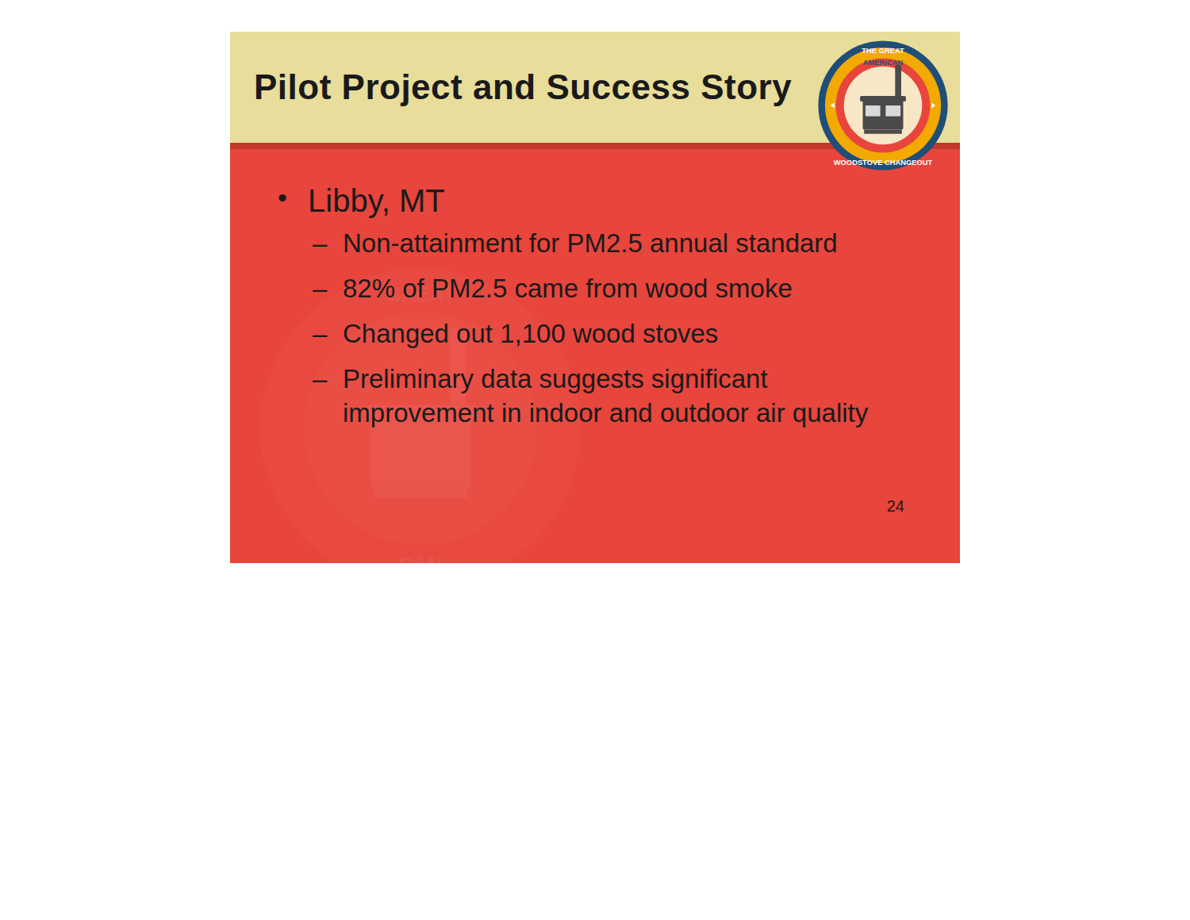Pilot Project and Success Story
THE GREAT WOODSTOVE CHANGEOUT AMERICAN
GREAT CAN
Libby, MT
Non-attainment for PM2.5 annual standard
82% of PM2.5 came from wood smoke
Changed out 1,100 wood stoves
Preliminary data suggests significant improvement in indoor and outdoor air quality
24